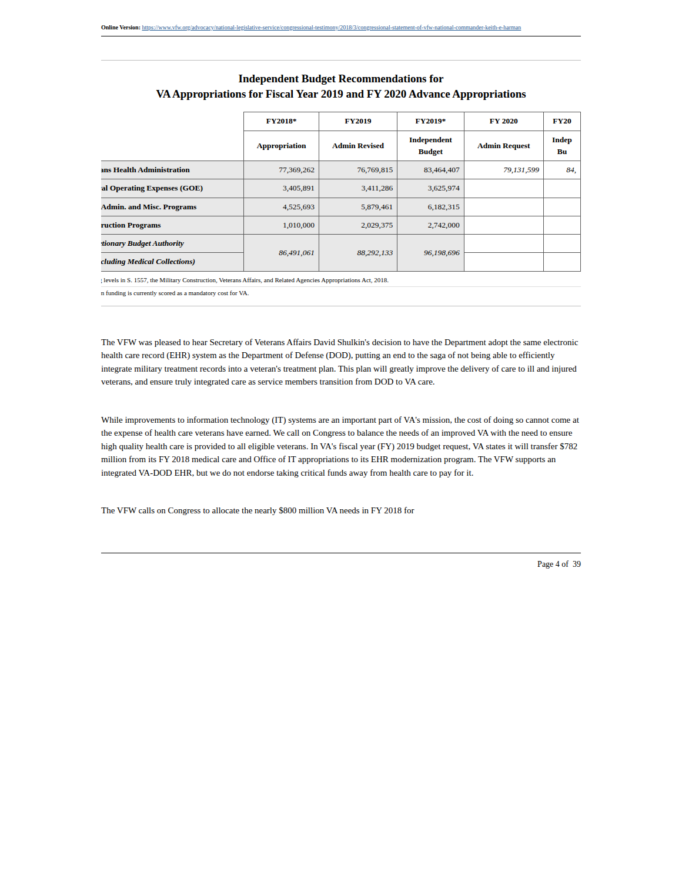Online Version: https://www.vfw.org/advocacy/national-legislative-service/congressional-testimony/2018/3/congressional-statement-of-vfw-national-commander-keith-e-harman
Independent Budget Recommendations for
VA Appropriations for Fiscal Year 2019 and FY 2020 Advance Appropriations
| | FY2018* | FY2019 | FY2019* | FY 2020 | FY20 |
| --- | --- | --- | --- | --- | --- |
| | Appropriation | Admin Revised | Independent Budget | Admin Request | Indep Bu |
| eterans Health Administration | 77,369,262 | 76,769,815 | 83,464,407 | 79,131,599 | 84, |
| eneral Operating Expenses (GOE) | 3,405,891 | 3,411,286 | 3,625,974 | | |
| ept. Admin. and Misc. Programs | 4,525,693 | 5,879,461 | 6,182,315 | | |
| onstruction Programs | 1,010,000 | 2,029,375 | 2,742,000 | | |
| iscretionary Budget Authority | 86,491,061 | 88,292,133 | 96,198,696 | | |
| (Including Medical Collections) | | |
funding levels in S. 1557, the Military Construction, Veterans Affairs, and Related Agencies Appropriations Act, 2018.
Program funding is currently scored as a mandatory cost for VA.
The VFW was pleased to hear Secretary of Veterans Affairs David Shulkin's decision to have the Department adopt the same electronic health care record (EHR) system as the Department of Defense (DOD), putting an end to the saga of not being able to efficiently integrate military treatment records into a veteran's treatment plan. This plan will greatly improve the delivery of care to ill and injured veterans, and ensure truly integrated care as service members transition from DOD to VA care.
While improvements to information technology (IT) systems are an important part of VA's mission, the cost of doing so cannot come at the expense of health care veterans have earned. We call on Congress to balance the needs of an improved VA with the need to ensure high quality health care is provided to all eligible veterans. In VA's fiscal year (FY) 2019 budget request, VA states it will transfer $782 million from its FY 2018 medical care and Office of IT appropriations to its EHR modernization program. The VFW supports an integrated VA-DOD EHR, but we do not endorse taking critical funds away from health care to pay for it.
The VFW calls on Congress to allocate the nearly $800 million VA needs in FY 2018 for
Page 4 of 39